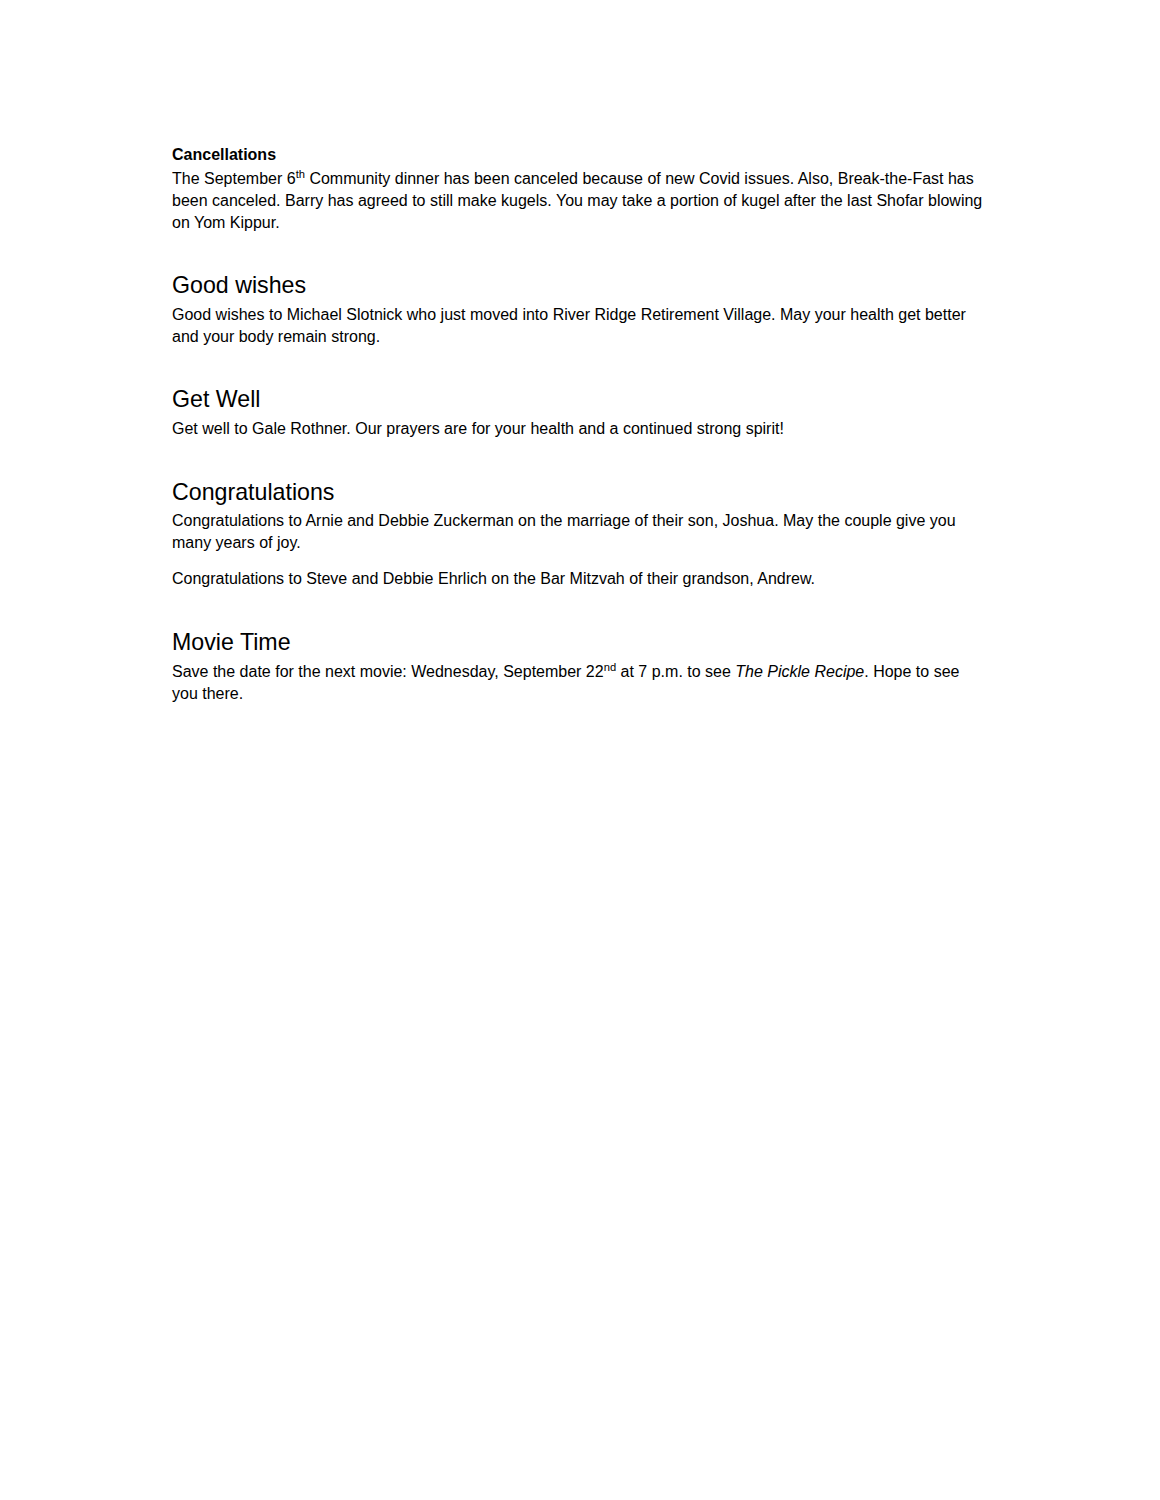Cancellations
The September 6th Community dinner has been canceled because of new Covid issues. Also, Break-the-Fast has been canceled. Barry has agreed to still make kugels. You may take a portion of kugel after the last Shofar blowing on Yom Kippur.
Good wishes
Good wishes to Michael Slotnick who just moved into River Ridge Retirement Village. May your health get better and your body remain strong.
Get Well
Get well to Gale Rothner. Our prayers are for your health and a continued strong spirit!
Congratulations
Congratulations to Arnie and Debbie Zuckerman on the marriage of their son, Joshua. May the couple give you many years of joy.
Congratulations to Steve and Debbie Ehrlich on the Bar Mitzvah of their grandson, Andrew.
Movie Time
Save the date for the next movie: Wednesday, September 22nd at 7 p.m. to see The Pickle Recipe. Hope to see you there.